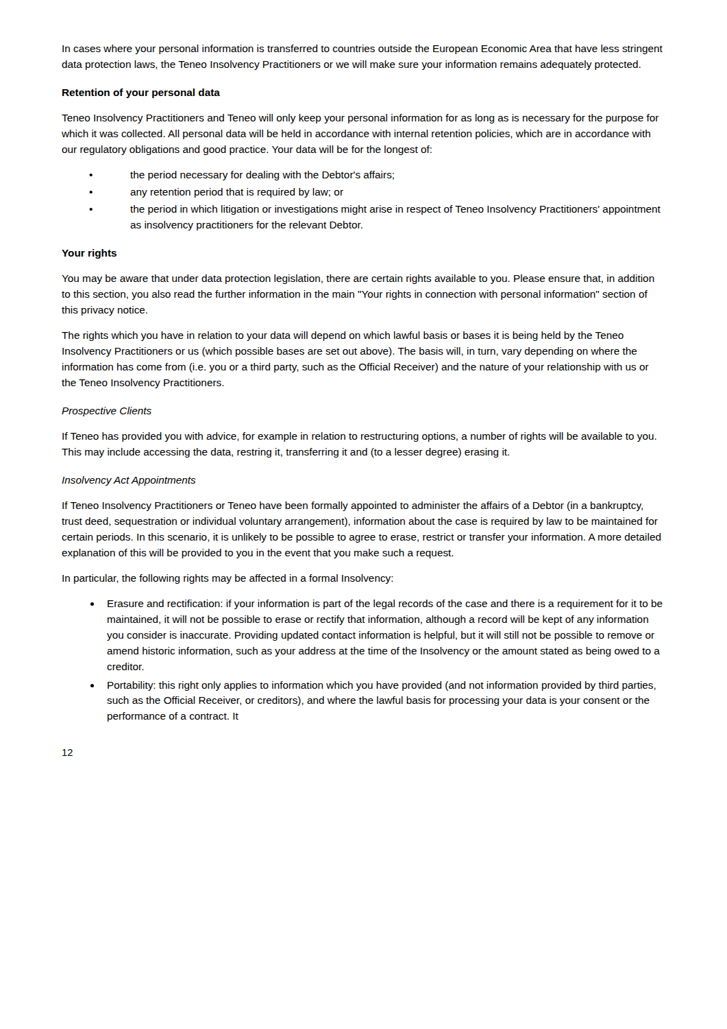In cases where your personal information is transferred to countries outside the European Economic Area that have less stringent data protection laws, the Teneo Insolvency Practitioners or we will make sure your information remains adequately protected.
Retention of your personal data
Teneo Insolvency Practitioners and Teneo will only keep your personal information for as long as is necessary for the purpose for which it was collected. All personal data will be held in accordance with internal retention policies, which are in accordance with our regulatory obligations and good practice. Your data will be for the longest of:
the period necessary for dealing with the Debtor's affairs;
any retention period that is required by law; or
the period in which litigation or investigations might arise in respect of Teneo Insolvency Practitioners' appointment as insolvency practitioners for the relevant Debtor.
Your rights
You may be aware that under data protection legislation, there are certain rights available to you. Please ensure that, in addition to this section, you also read the further information in the main "Your rights in connection with personal information" section of this privacy notice.
The rights which you have in relation to your data will depend on which lawful basis or bases it is being held by the Teneo Insolvency Practitioners or us (which possible bases are set out above). The basis will, in turn, vary depending on where the information has come from (i.e. you or a third party, such as the Official Receiver) and the nature of your relationship with us or the Teneo Insolvency Practitioners.
Prospective Clients
If Teneo has provided you with advice, for example in relation to restructuring options, a number of rights will be available to you. This may include accessing the data, restring it, transferring it and (to a lesser degree) erasing it.
Insolvency Act Appointments
If Teneo Insolvency Practitioners or Teneo have been formally appointed to administer the affairs of a Debtor (in a bankruptcy, trust deed, sequestration or individual voluntary arrangement), information about the case is required by law to be maintained for certain periods. In this scenario, it is unlikely to be possible to agree to erase, restrict or transfer your information. A more detailed explanation of this will be provided to you in the event that you make such a request.
In particular, the following rights may be affected in a formal Insolvency:
Erasure and rectification: if your information is part of the legal records of the case and there is a requirement for it to be maintained, it will not be possible to erase or rectify that information, although a record will be kept of any information you consider is inaccurate. Providing updated contact information is helpful, but it will still not be possible to remove or amend historic information, such as your address at the time of the Insolvency or the amount stated as being owed to a creditor.
Portability: this right only applies to information which you have provided (and not information provided by third parties, such as the Official Receiver, or creditors), and where the lawful basis for processing your data is your consent or the performance of a contract. It
12